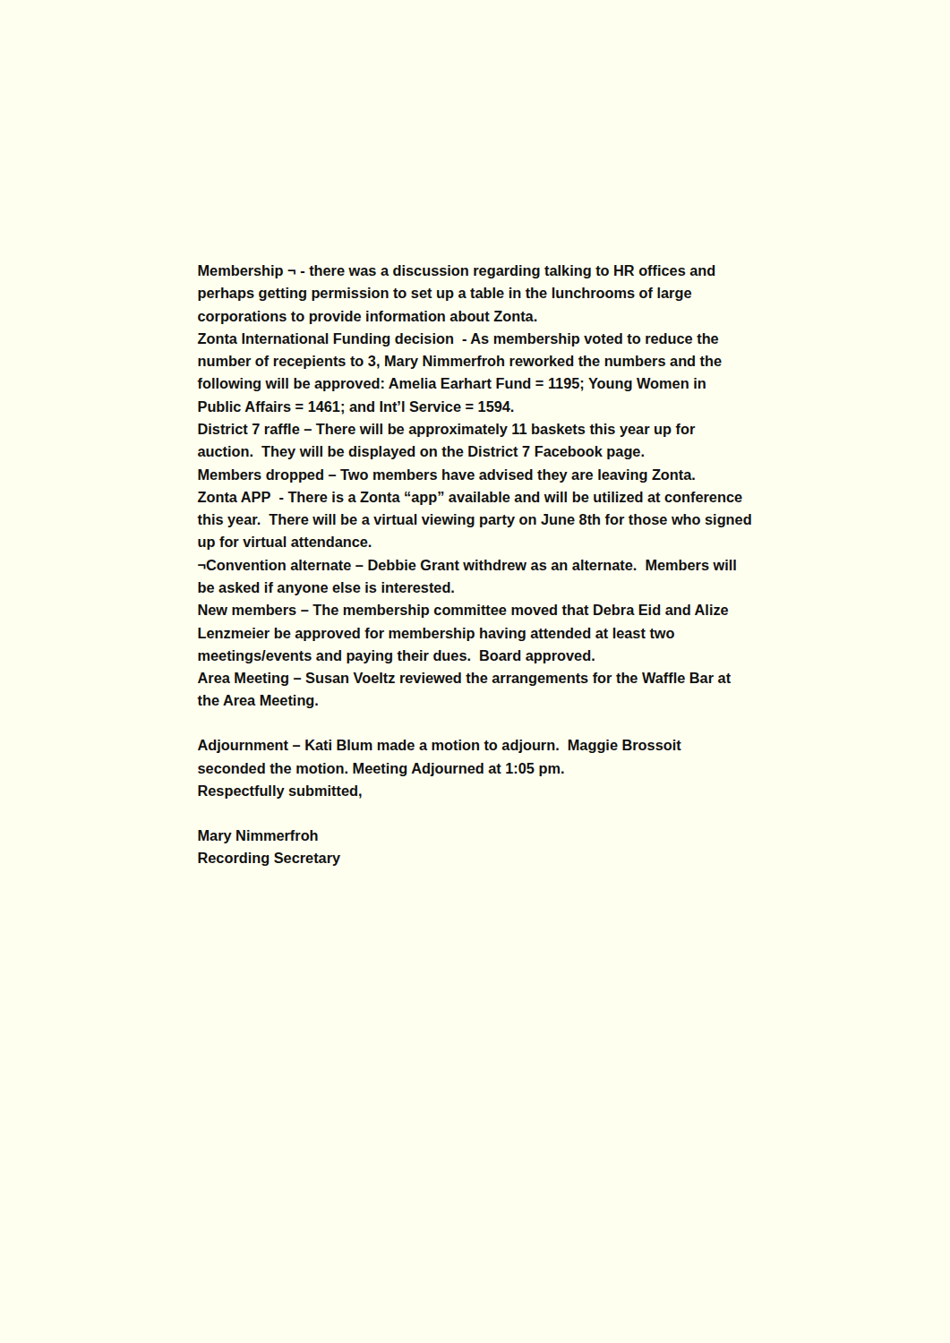Membership ¬ - there was a discussion regarding talking to HR offices and perhaps getting permission to set up a table in the lunchrooms of large corporations to provide information about Zonta.
Zonta International Funding decision - As membership voted to reduce the number of recepients to 3, Mary Nimmerfroh reworked the numbers and the following will be approved: Amelia Earhart Fund = 1195; Young Women in Public Affairs = 1461; and Int’l Service = 1594.
District 7 raffle – There will be approximately 11 baskets this year up for auction. They will be displayed on the District 7 Facebook page.
Members dropped – Two members have advised they are leaving Zonta.
Zonta APP - There is a Zonta “app” available and will be utilized at conference this year. There will be a virtual viewing party on June 8th for those who signed up for virtual attendance.
¬Convention alternate – Debbie Grant withdrew as an alternate. Members will be asked if anyone else is interested.
New members – The membership committee moved that Debra Eid and Alize Lenzmeier be approved for membership having attended at least two meetings/events and paying their dues. Board approved.
Area Meeting – Susan Voeltz reviewed the arrangements for the Waffle Bar at the Area Meeting.
Adjournment – Kati Blum made a motion to adjourn. Maggie Brossoit seconded the motion. Meeting Adjourned at 1:05 pm.
Respectfully submitted,
Mary Nimmerfroh
Recording Secretary